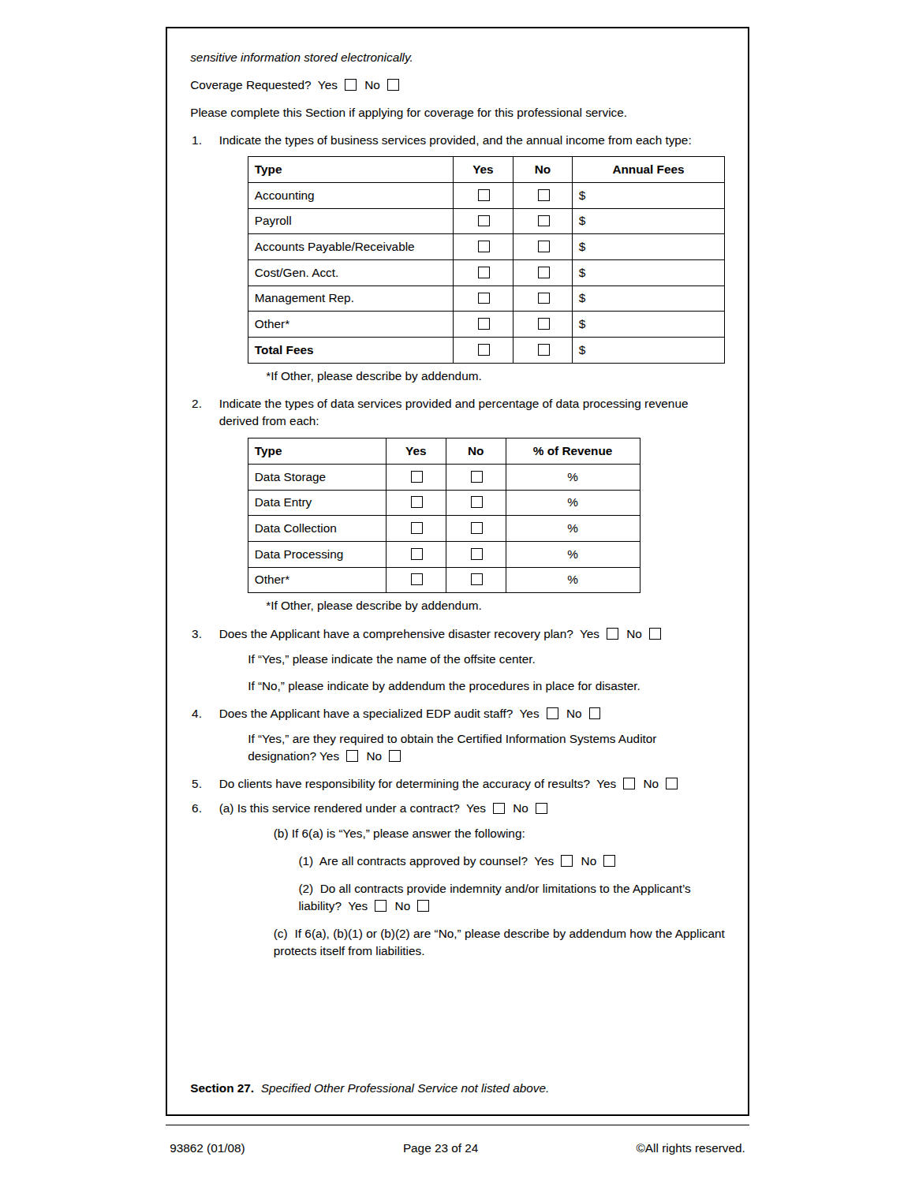sensitive information stored electronically.
Coverage Requested? Yes No
Please complete this Section if applying for coverage for this professional service.
Indicate the types of business services provided, and the annual income from each type:
| Type | Yes | No | Annual Fees |
| --- | --- | --- | --- |
| Accounting | | | $ |
| Payroll | | | $ |
| Accounts Payable/Receivable | | | $ |
| Cost/Gen. Acct. | | | $ |
| Management Rep. | | | $ |
| Other* | | | $ |
| Total Fees | | | $ |
*If Other, please describe by addendum.
Indicate the types of data services provided and percentage of data processing revenue derived from each:
| Type | Yes | No | % of Revenue |
| --- | --- | --- | --- |
| Data Storage | | | % |
| Data Entry | | | % |
| Data Collection | | | % |
| Data Processing | | | % |
| Other* | | | % |
*If Other, please describe by addendum.
Does the Applicant have a comprehensive disaster recovery plan? Yes No
If “Yes,” please indicate the name of the offsite center.
If “No,” please indicate by addendum the procedures in place for disaster.
Does the Applicant have a specialized EDP audit staff? Yes No
If “Yes,” are they required to obtain the Certified Information Systems Auditor designation? Yes No
Do clients have responsibility for determining the accuracy of results? Yes No
(a) Is this service rendered under a contract? Yes No
(b) If 6(a) is “Yes,” please answer the following:
(1) Are all contracts approved by counsel? Yes No
(2) Do all contracts provide indemnity and/or limitations to the Applicant’s liability? Yes No
(c) If 6(a), (b)(1) or (b)(2) are “No,” please describe by addendum how the Applicant protects itself from liabilities.
Section 27. Specified Other Professional Service not listed above.
93862 (01/08) Page 23 of 24 ©All rights reserved.